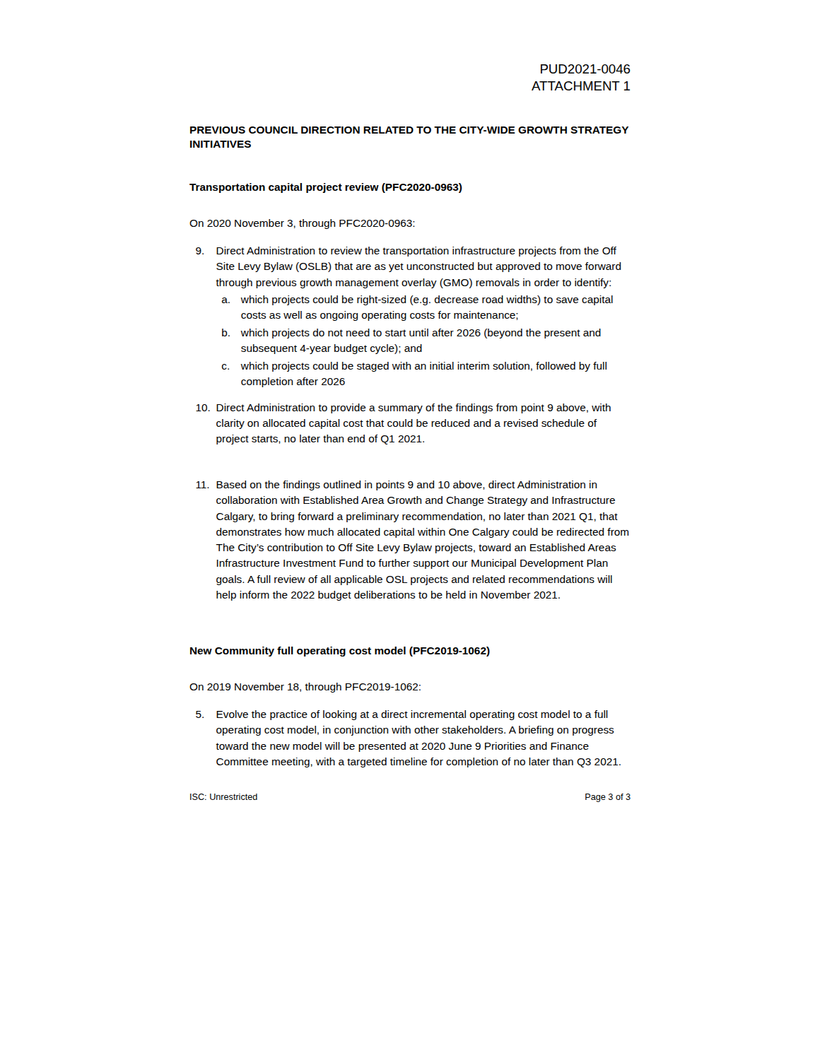PUD2021-0046
ATTACHMENT 1
PREVIOUS COUNCIL DIRECTION RELATED TO THE CITY-WIDE GROWTH STRATEGY INITIATIVES
Transportation capital project review (PFC2020-0963)
On 2020 November 3, through PFC2020-0963:
9. Direct Administration to review the transportation infrastructure projects from the Off Site Levy Bylaw (OSLB) that are as yet unconstructed but approved to move forward through previous growth management overlay (GMO) removals in order to identify:
a. which projects could be right-sized (e.g. decrease road widths) to save capital costs as well as ongoing operating costs for maintenance;
b. which projects do not need to start until after 2026 (beyond the present and subsequent 4-year budget cycle); and
c. which projects could be staged with an initial interim solution, followed by full completion after 2026
10. Direct Administration to provide a summary of the findings from point 9 above, with clarity on allocated capital cost that could be reduced and a revised schedule of project starts, no later than end of Q1 2021.
11. Based on the findings outlined in points 9 and 10 above, direct Administration in collaboration with Established Area Growth and Change Strategy and Infrastructure Calgary, to bring forward a preliminary recommendation, no later than 2021 Q1, that demonstrates how much allocated capital within One Calgary could be redirected from The City’s contribution to Off Site Levy Bylaw projects, toward an Established Areas Infrastructure Investment Fund to further support our Municipal Development Plan goals. A full review of all applicable OSL projects and related recommendations will help inform the 2022 budget deliberations to be held in November 2021.
New Community full operating cost model (PFC2019-1062)
On 2019 November 18, through PFC2019-1062:
5. Evolve the practice of looking at a direct incremental operating cost model to a full operating cost model, in conjunction with other stakeholders. A briefing on progress toward the new model will be presented at 2020 June 9 Priorities and Finance Committee meeting, with a targeted timeline for completion of no later than Q3 2021.
ISC: Unrestricted Page 3 of 3